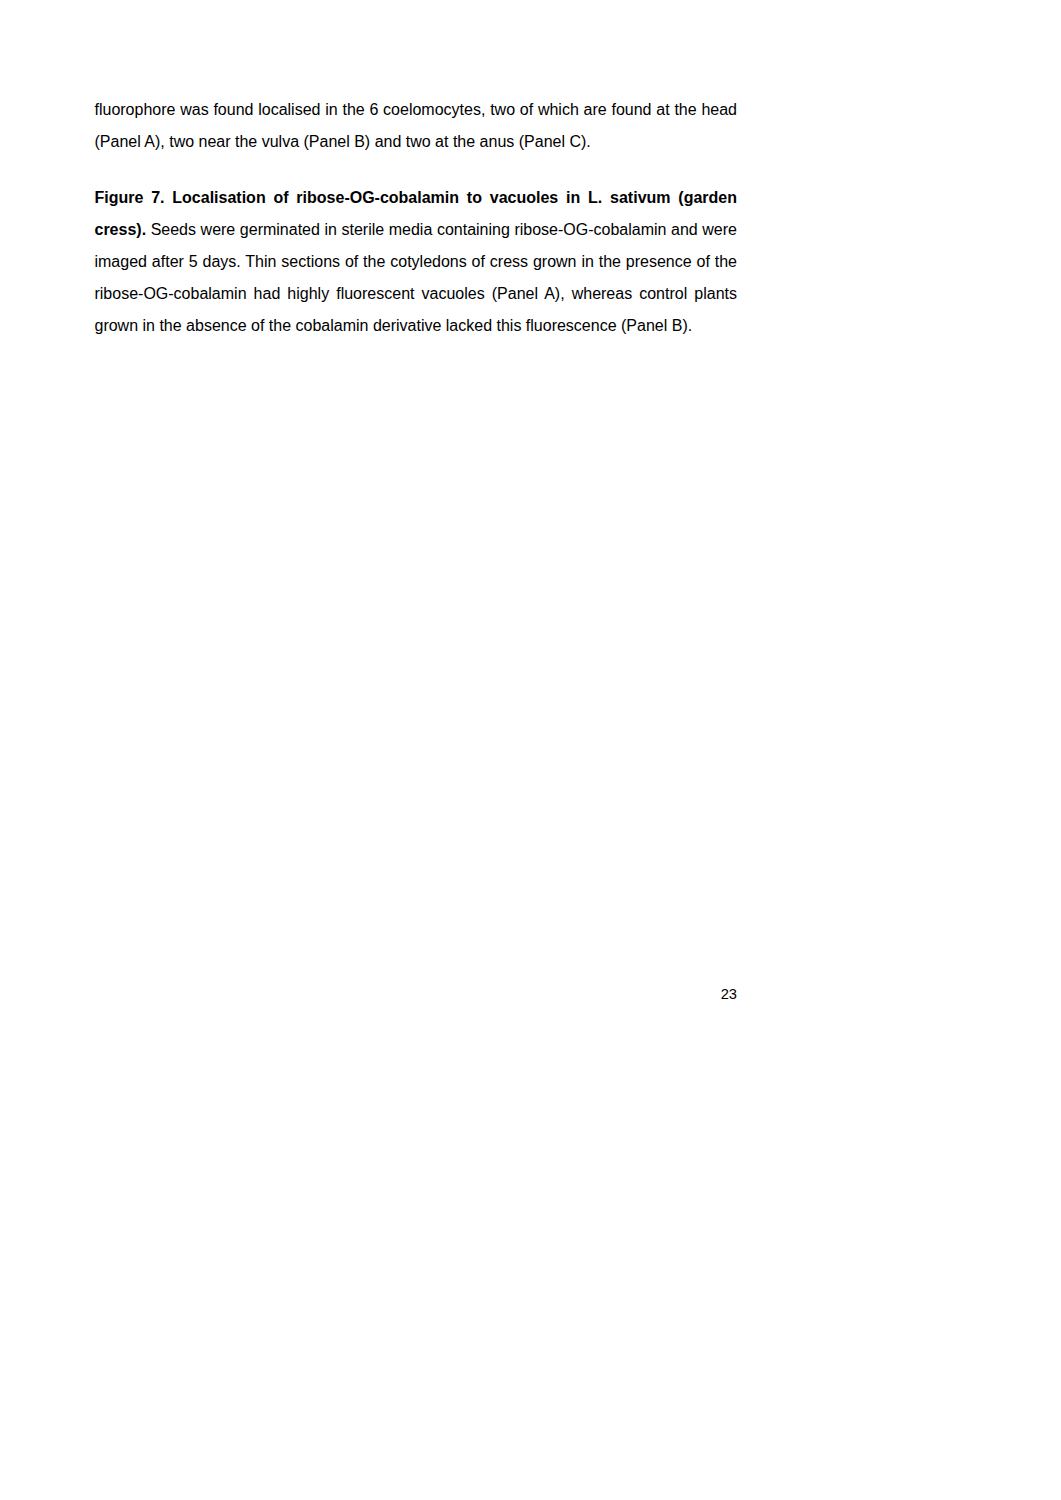fluorophore was found localised in the 6 coelomocytes, two of which are found at the head (Panel A), two near the vulva (Panel B) and two at the anus (Panel C).
Figure 7. Localisation of ribose-OG-cobalamin to vacuoles in L. sativum (garden cress). Seeds were germinated in sterile media containing ribose-OG-cobalamin and were imaged after 5 days. Thin sections of the cotyledons of cress grown in the presence of the ribose-OG-cobalamin had highly fluorescent vacuoles (Panel A), whereas control plants grown in the absence of the cobalamin derivative lacked this fluorescence (Panel B).
23